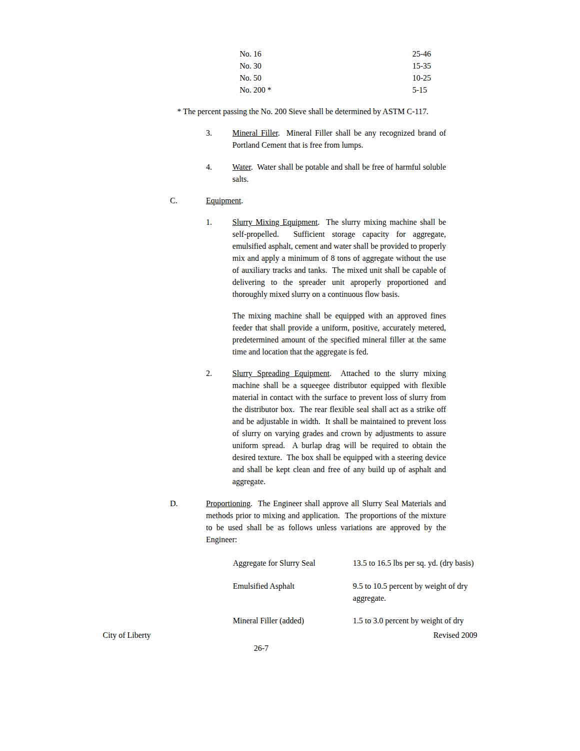| No. 16 | 25-46 |
| No. 30 | 15-35 |
| No. 50 | 10-25 |
| No. 200 * | 5-15 |
* The percent passing the No. 200 Sieve shall be determined by ASTM C-117.
3.
Mineral Filler. Mineral Filler shall be any recognized brand of Portland Cement that is free from lumps.
4.
Water. Water shall be potable and shall be free of harmful soluble salts.
C.
Equipment.
1.
Slurry Mixing Equipment. The slurry mixing machine shall be self-propelled. Sufficient storage capacity for aggregate, emulsified asphalt, cement and water shall be provided to properly mix and apply a minimum of 8 tons of aggregate without the use of auxiliary tracks and tanks. The mixed unit shall be capable of delivering to the spreader unit aproperly proportioned and thoroughly mixed slurry on a continuous flow basis.
The mixing machine shall be equipped with an approved fines feeder that shall provide a uniform, positive, accurately metered, predetermined amount of the specified mineral filler at the same time and location that the aggregate is fed.
2.
Slurry Spreading Equipment. Attached to the slurry mixing machine shall be a squeegee distributor equipped with flexible material in contact with the surface to prevent loss of slurry from the distributor box. The rear flexible seal shall act as a strike off and be adjustable in width. It shall be maintained to prevent loss of slurry on varying grades and crown by adjustments to assure uniform spread. A burlap drag will be required to obtain the desired texture. The box shall be equipped with a steering device and shall be kept clean and free of any build up of asphalt and aggregate.
D.
Proportioning. The Engineer shall approve all Slurry Seal Materials and methods prior to mixing and application. The proportions of the mixture to be used shall be as follows unless variations are approved by the Engineer:
| Aggregate for Slurry Seal | 13.5 to 16.5 lbs per sq. yd. (dry basis) |
| Emulsified Asphalt | 9.5 to 10.5 percent by weight of dry aggregate. |
| Mineral Filler (added) | 1.5 to 3.0 percent by weight of dry |
City of Liberty Revised 2009
26-7